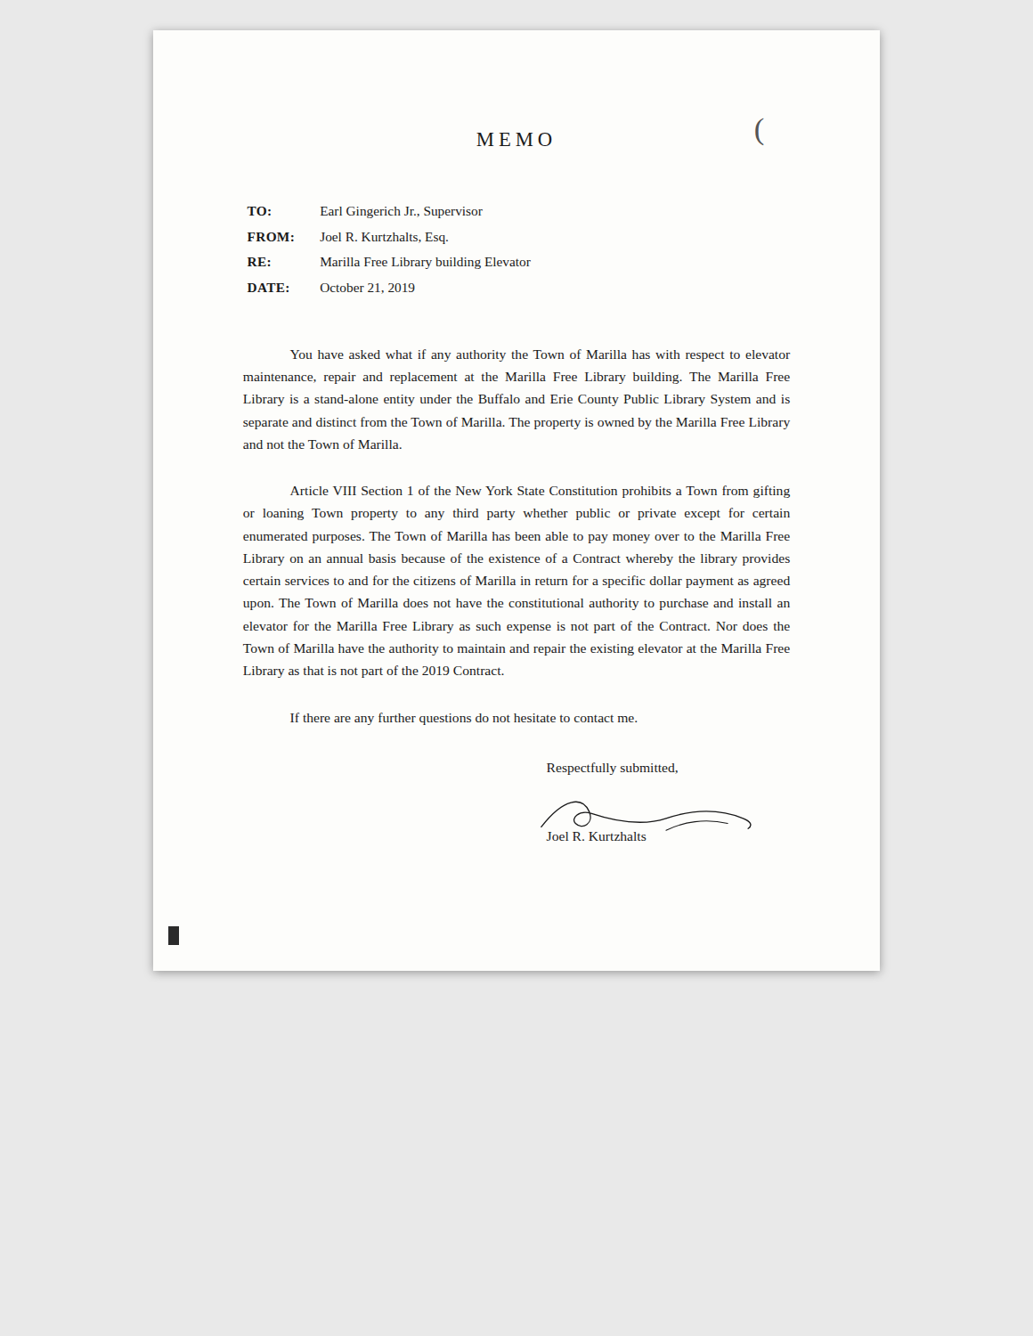(
MEMO
| TO: | Earl Gingerich Jr., Supervisor |
| FROM: | Joel R. Kurtzhalts, Esq. |
| RE: | Marilla Free Library building Elevator |
| DATE: | October 21, 2019 |
You have asked what if any authority the Town of Marilla has with respect to elevator maintenance, repair and replacement at the Marilla Free Library building. The Marilla Free Library is a stand-alone entity under the Buffalo and Erie County Public Library System and is separate and distinct from the Town of Marilla. The property is owned by the Marilla Free Library and not the Town of Marilla.
Article VIII Section 1 of the New York State Constitution prohibits a Town from gifting or loaning Town property to any third party whether public or private except for certain enumerated purposes. The Town of Marilla has been able to pay money over to the Marilla Free Library on an annual basis because of the existence of a Contract whereby the library provides certain services to and for the citizens of Marilla in return for a specific dollar payment as agreed upon. The Town of Marilla does not have the constitutional authority to purchase and install an elevator for the Marilla Free Library as such expense is not part of the Contract. Nor does the Town of Marilla have the authority to maintain and repair the existing elevator at the Marilla Free Library as that is not part of the 2019 Contract.
If there are any further questions do not hesitate to contact me.
Respectfully submitted,
Joel R. Kurtzhalts